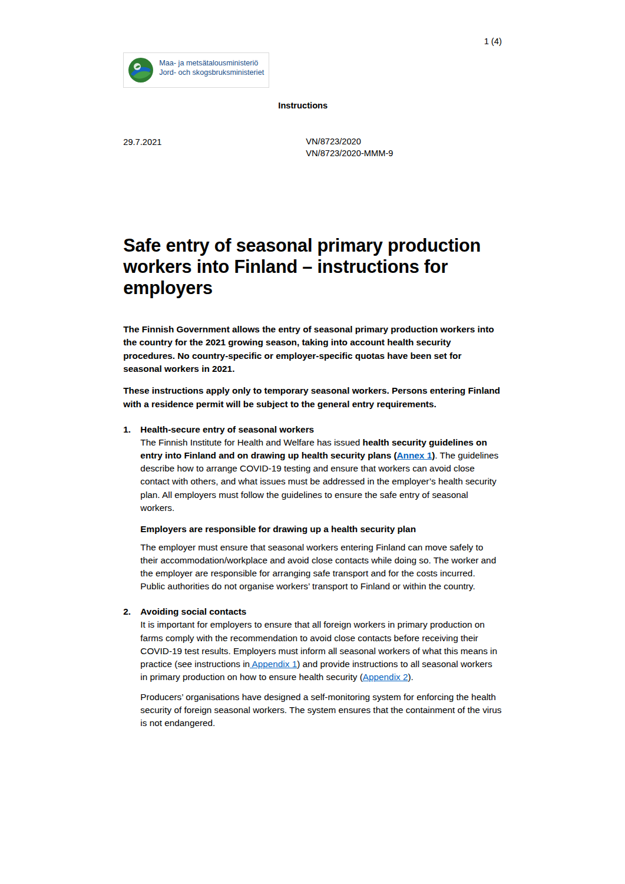1 (4)
Maa- ja metsätalousministeriö
Jord- och skogsbruksministeriet
Instructions
29.7.2021
VN/8723/2020
VN/8723/2020-MMM-9
Safe entry of seasonal primary production workers into Finland – instructions for employers
The Finnish Government allows the entry of seasonal primary production workers into the country for the 2021 growing season, taking into account health security procedures. No country-specific or employer-specific quotas have been set for seasonal workers in 2021.
These instructions apply only to temporary seasonal workers. Persons entering Finland with a residence permit will be subject to the general entry requirements.
Health-secure entry of seasonal workers
The Finnish Institute for Health and Welfare has issued health security guidelines on entry into Finland and on drawing up health security plans (Annex 1). The guidelines describe how to arrange COVID-19 testing and ensure that workers can avoid close contact with others, and what issues must be addressed in the employer’s health security plan. All employers must follow the guidelines to ensure the safe entry of seasonal workers.
Employers are responsible for drawing up a health security plan
The employer must ensure that seasonal workers entering Finland can move safely to their accommodation/workplace and avoid close contacts while doing so. The worker and the employer are responsible for arranging safe transport and for the costs incurred. Public authorities do not organise workers’ transport to Finland or within the country.
Avoiding social contacts
It is important for employers to ensure that all foreign workers in primary production on farms comply with the recommendation to avoid close contacts before receiving their COVID-19 test results. Employers must inform all seasonal workers of what this means in practice (see instructions in Appendix 1) and provide instructions to all seasonal workers in primary production on how to ensure health security (Appendix 2).
Producers’ organisations have designed a self-monitoring system for enforcing the health security of foreign seasonal workers. The system ensures that the containment of the virus is not endangered.